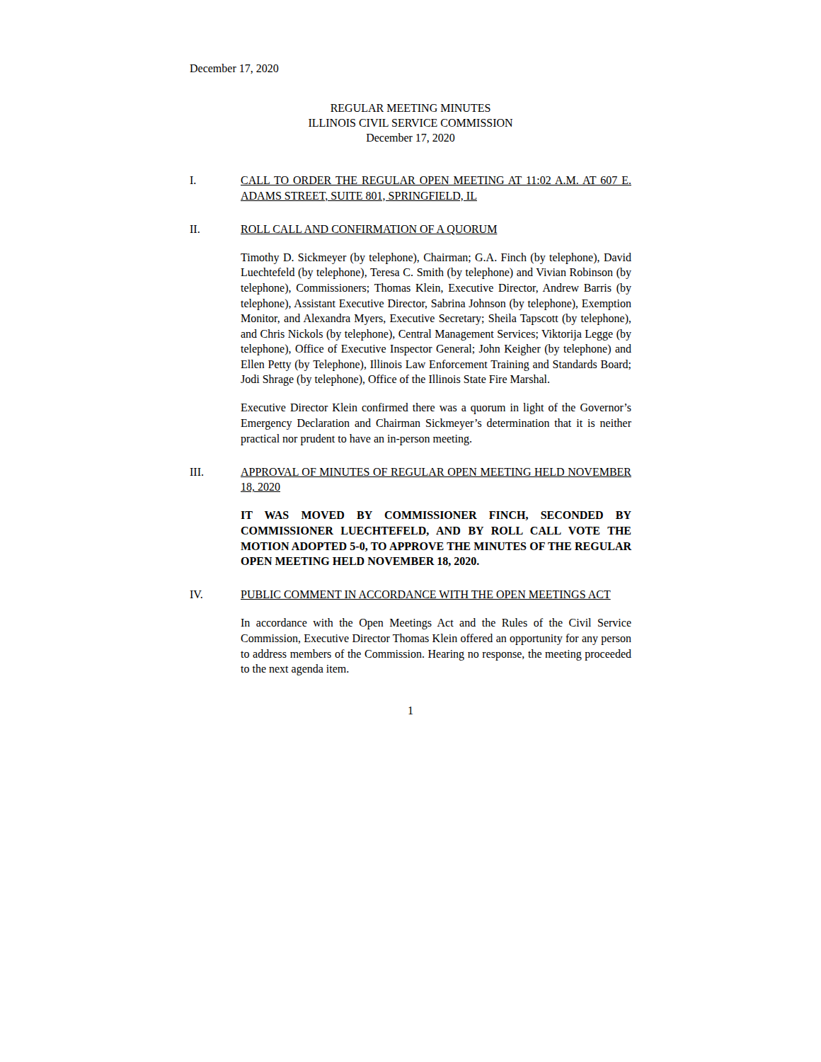December 17, 2020
REGULAR MEETING MINUTES ILLINOIS CIVIL SERVICE COMMISSION December 17, 2020
I.
CALL TO ORDER THE REGULAR OPEN MEETING AT 11:02 A.M. AT 607 E. ADAMS STREET, SUITE 801, SPRINGFIELD, IL
II.
ROLL CALL AND CONFIRMATION OF A QUORUM
Timothy D. Sickmeyer (by telephone), Chairman; G.A. Finch (by telephone), David Luechtefeld (by telephone), Teresa C. Smith (by telephone) and Vivian Robinson (by telephone), Commissioners; Thomas Klein, Executive Director, Andrew Barris (by telephone), Assistant Executive Director, Sabrina Johnson (by telephone), Exemption Monitor, and Alexandra Myers, Executive Secretary; Sheila Tapscott (by telephone), and Chris Nickols (by telephone), Central Management Services; Viktorija Legge (by telephone), Office of Executive Inspector General; John Keigher (by telephone) and Ellen Petty (by Telephone), Illinois Law Enforcement Training and Standards Board; Jodi Shrage (by telephone), Office of the Illinois State Fire Marshal.
Executive Director Klein confirmed there was a quorum in light of the Governor’s Emergency Declaration and Chairman Sickmeyer’s determination that it is neither practical nor prudent to have an in-person meeting.
III.
APPROVAL OF MINUTES OF REGULAR OPEN MEETING HELD NOVEMBER 18, 2020
IT WAS MOVED BY COMMISSIONER FINCH, SECONDED BY COMMISSIONER LUECHTEFELD, AND BY ROLL CALL VOTE THE MOTION ADOPTED 5-0, TO APPROVE THE MINUTES OF THE REGULAR OPEN MEETING HELD NOVEMBER 18, 2020.
IV.
PUBLIC COMMENT IN ACCORDANCE WITH THE OPEN MEETINGS ACT
In accordance with the Open Meetings Act and the Rules of the Civil Service Commission, Executive Director Thomas Klein offered an opportunity for any person to address members of the Commission. Hearing no response, the meeting proceeded to the next agenda item.
1